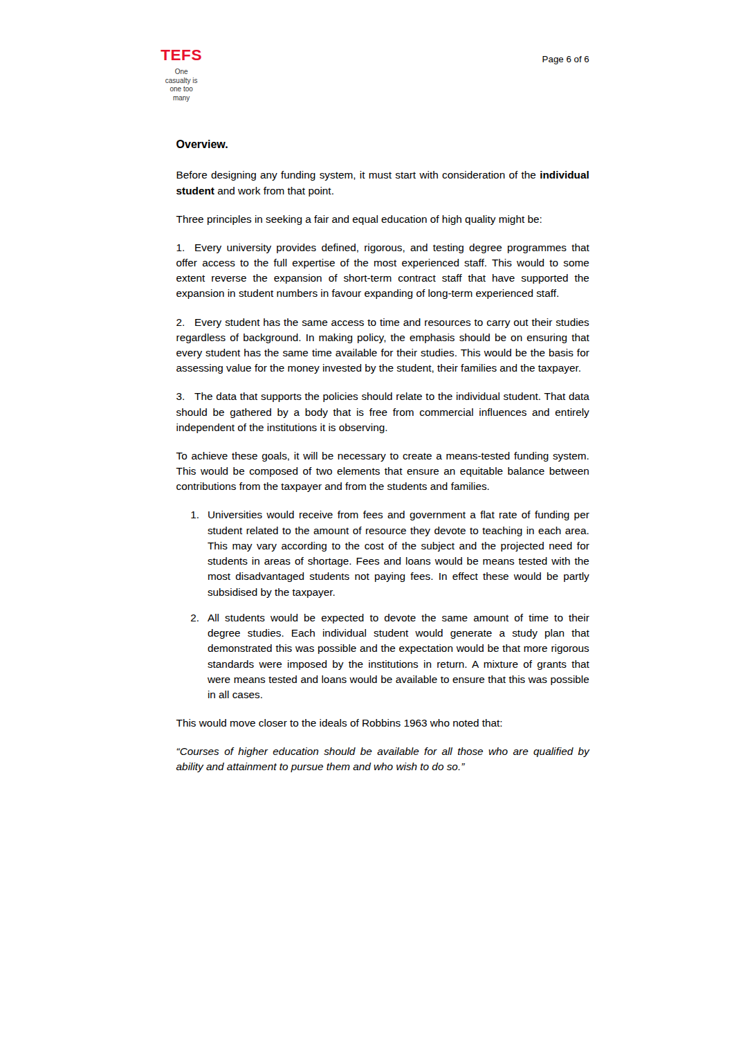TEFS
One
casualty is
one too
many
Page 6 of 6
Overview.
Before designing any funding system, it must start with consideration of the individual student and work from that point.
Three principles in seeking a fair and equal education of high quality might be:
1. Every university provides defined, rigorous, and testing degree programmes that offer access to the full expertise of the most experienced staff. This would to some extent reverse the expansion of short-term contract staff that have supported the expansion in student numbers in favour expanding of long-term experienced staff.
2. Every student has the same access to time and resources to carry out their studies regardless of background. In making policy, the emphasis should be on ensuring that every student has the same time available for their studies. This would be the basis for assessing value for the money invested by the student, their families and the taxpayer.
3. The data that supports the policies should relate to the individual student. That data should be gathered by a body that is free from commercial influences and entirely independent of the institutions it is observing.
To achieve these goals, it will be necessary to create a means-tested funding system. This would be composed of two elements that ensure an equitable balance between contributions from the taxpayer and from the students and families.
Universities would receive from fees and government a flat rate of funding per student related to the amount of resource they devote to teaching in each area. This may vary according to the cost of the subject and the projected need for students in areas of shortage. Fees and loans would be means tested with the most disadvantaged students not paying fees. In effect these would be partly subsidised by the taxpayer.
All students would be expected to devote the same amount of time to their degree studies. Each individual student would generate a study plan that demonstrated this was possible and the expectation would be that more rigorous standards were imposed by the institutions in return. A mixture of grants that were means tested and loans would be available to ensure that this was possible in all cases.
This would move closer to the ideals of Robbins 1963 who noted that:
“Courses of higher education should be available for all those who are qualified by ability and attainment to pursue them and who wish to do so.”